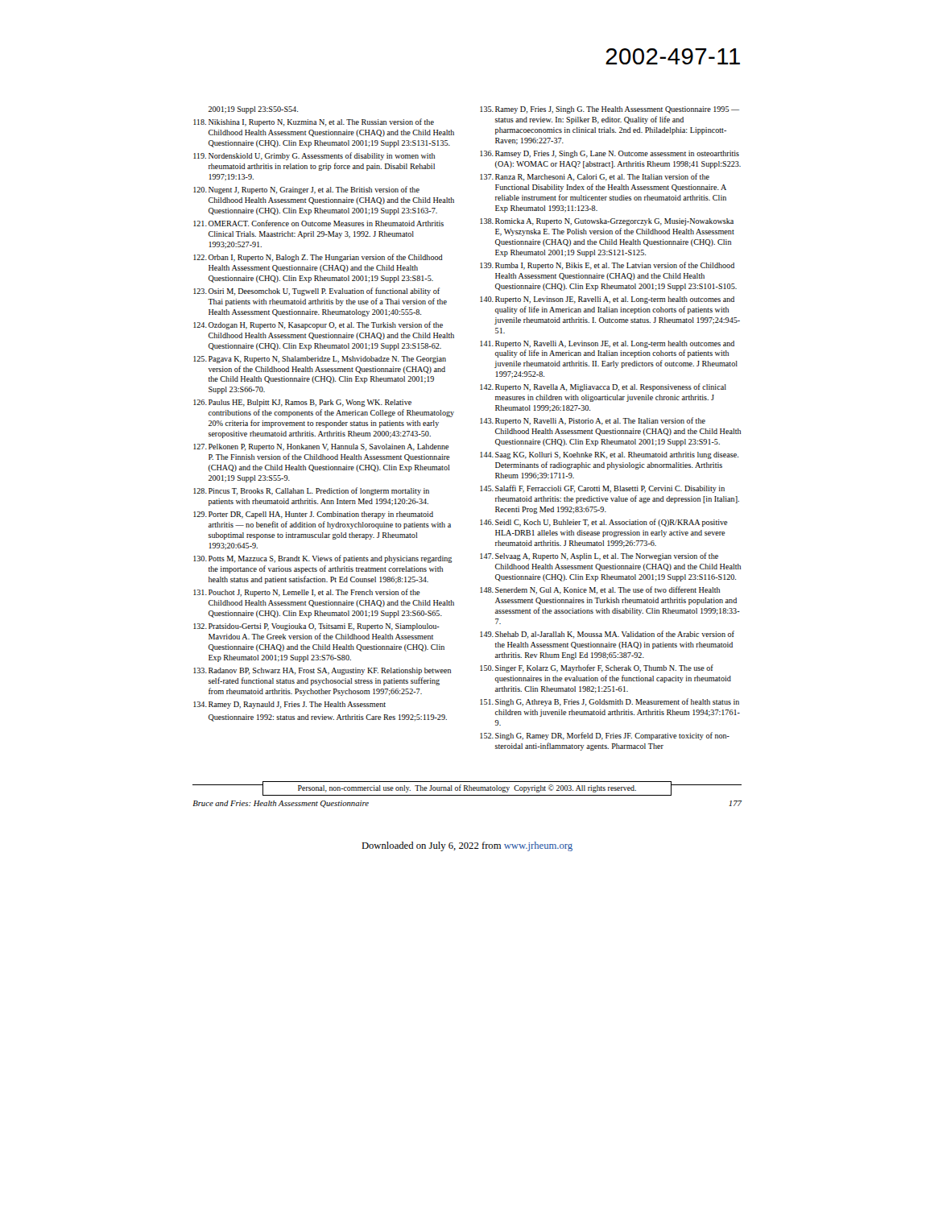2002-497-11
2001;19 Suppl 23:S50-S54.
118. Nikishina I, Ruperto N, Kuzmina N, et al. The Russian version of the Childhood Health Assessment Questionnaire (CHAQ) and the Child Health Questionnaire (CHQ). Clin Exp Rheumatol 2001;19 Suppl 23:S131-S135.
119. Nordenskiold U, Grimby G. Assessments of disability in women with rheumatoid arthritis in relation to grip force and pain. Disabil Rehabil 1997;19:13-9.
120. Nugent J, Ruperto N, Grainger J, et al. The British version of the Childhood Health Assessment Questionnaire (CHAQ) and the Child Health Questionnaire (CHQ). Clin Exp Rheumatol 2001;19 Suppl 23:S163-7.
121. OMERACT. Conference on Outcome Measures in Rheumatoid Arthritis Clinical Trials. Maastricht: April 29-May 3, 1992. J Rheumatol 1993;20:527-91.
122. Orban I, Ruperto N, Balogh Z. The Hungarian version of the Childhood Health Assessment Questionnaire (CHAQ) and the Child Health Questionnaire (CHQ). Clin Exp Rheumatol 2001;19 Suppl 23:S81-5.
123. Osiri M, Deesomchok U, Tugwell P. Evaluation of functional ability of Thai patients with rheumatoid arthritis by the use of a Thai version of the Health Assessment Questionnaire. Rheumatology 2001;40:555-8.
124. Ozdogan H, Ruperto N, Kasapcopur O, et al. The Turkish version of the Childhood Health Assessment Questionnaire (CHAQ) and the Child Health Questionnaire (CHQ). Clin Exp Rheumatol 2001;19 Suppl 23:S158-62.
125. Pagava K, Ruperto N, Shalamberidze L, Mshvidobadze N. The Georgian version of the Childhood Health Assessment Questionnaire (CHAQ) and the Child Health Questionnaire (CHQ). Clin Exp Rheumatol 2001;19 Suppl 23:S66-70.
126. Paulus HE, Bulpitt KJ, Ramos B, Park G, Wong WK. Relative contributions of the components of the American College of Rheumatology 20% criteria for improvement to responder status in patients with early seropositive rheumatoid arthritis. Arthritis Rheum 2000;43:2743-50.
127. Pelkonen P, Ruperto N, Honkanen V, Hannula S, Savolainen A, Lahdenne P. The Finnish version of the Childhood Health Assessment Questionnaire (CHAQ) and the Child Health Questionnaire (CHQ). Clin Exp Rheumatol 2001;19 Suppl 23:S55-9.
128. Pincus T, Brooks R, Callahan L. Prediction of longterm mortality in patients with rheumatoid arthritis. Ann Intern Med 1994;120:26-34.
129. Porter DR, Capell HA, Hunter J. Combination therapy in rheumatoid arthritis — no benefit of addition of hydroxychloroquine to patients with a suboptimal response to intramuscular gold therapy. J Rheumatol 1993;20:645-9.
130. Potts M, Mazzuca S, Brandt K. Views of patients and physicians regarding the importance of various aspects of arthritis treatment correlations with health status and patient satisfaction. Pt Ed Counsel 1986;8:125-34.
131. Pouchot J, Ruperto N, Lemelle I, et al. The French version of the Childhood Health Assessment Questionnaire (CHAQ) and the Child Health Questionnaire (CHQ). Clin Exp Rheumatol 2001;19 Suppl 23:S60-S65.
132. Pratsidou-Gertsi P, Vougiouka O, Tsitsami E, Ruperto N, Siamploulou-Mavridou A. The Greek version of the Childhood Health Assessment Questionnaire (CHAQ) and the Child Health Questionnaire (CHQ). Clin Exp Rheumatol 2001;19 Suppl 23:S76-S80.
133. Radanov BP, Schwarz HA, Frost SA, Augustiny KF. Relationship between self-rated functional status and psychosocial stress in patients suffering from rheumatoid arthritis. Psychother Psychosom 1997;66:252-7.
134. Ramey D, Raynauld J, Fries J. The Health Assessment
Questionnaire 1992: status and review. Arthritis Care Res 1992;5:119-29.
135. Ramey D, Fries J, Singh G. The Health Assessment Questionnaire 1995 — status and review. In: Spilker B, editor. Quality of life and pharmacoeconomics in clinical trials. 2nd ed. Philadelphia: Lippincott-Raven; 1996:227-37.
136. Ramsey D, Fries J, Singh G, Lane N. Outcome assessment in osteoarthritis (OA): WOMAC or HAQ? [abstract]. Arthritis Rheum 1998;41 Suppl:S223.
137. Ranza R, Marchesoni A, Calori G, et al. The Italian version of the Functional Disability Index of the Health Assessment Questionnaire. A reliable instrument for multicenter studies on rheumatoid arthritis. Clin Exp Rheumatol 1993;11:123-8.
138. Romicka A, Ruperto N, Gutowska-Grzegorczyk G, Musiej-Nowakowska E, Wyszynska E. The Polish version of the Childhood Health Assessment Questionnaire (CHAQ) and the Child Health Questionnaire (CHQ). Clin Exp Rheumatol 2001;19 Suppl 23:S121-S125.
139. Rumba I, Ruperto N, Bikis E, et al. The Latvian version of the Childhood Health Assessment Questionnaire (CHAQ) and the Child Health Questionnaire (CHQ). Clin Exp Rheumatol 2001;19 Suppl 23:S101-S105.
140. Ruperto N, Levinson JE, Ravelli A, et al. Long-term health outcomes and quality of life in American and Italian inception cohorts of patients with juvenile rheumatoid arthritis. I. Outcome status. J Rheumatol 1997;24:945-51.
141. Ruperto N, Ravelli A, Levinson JE, et al. Long-term health outcomes and quality of life in American and Italian inception cohorts of patients with juvenile rheumatoid arthritis. II. Early predictors of outcome. J Rheumatol 1997;24:952-8.
142. Ruperto N, Ravella A, Migliavacca D, et al. Responsiveness of clinical measures in children with oligoarticular juvenile chronic arthritis. J Rheumatol 1999;26:1827-30.
143. Ruperto N, Ravelli A, Pistorio A, et al. The Italian version of the Childhood Health Assessment Questionnaire (CHAQ) and the Child Health Questionnaire (CHQ). Clin Exp Rheumatol 2001;19 Suppl 23:S91-5.
144. Saag KG, Kolluri S, Koehnke RK, et al. Rheumatoid arthritis lung disease. Determinants of radiographic and physiologic abnormalities. Arthritis Rheum 1996;39:1711-9.
145. Salaffi F, Ferraccioli GF, Carotti M, Blasetti P, Cervini C. Disability in rheumatoid arthritis: the predictive value of age and depression [in Italian]. Recenti Prog Med 1992;83:675-9.
146. Seidl C, Koch U, Buhleier T, et al. Association of (Q)R/KRAA positive HLA-DRB1 alleles with disease progression in early active and severe rheumatoid arthritis. J Rheumatol 1999;26:773-6.
147. Selvaag A, Ruperto N, Asplin L, et al. The Norwegian version of the Childhood Health Assessment Questionnaire (CHAQ) and the Child Health Questionnaire (CHQ). Clin Exp Rheumatol 2001;19 Suppl 23:S116-S120.
148. Senerdem N, Gul A, Konice M, et al. The use of two different Health Assessment Questionnaires in Turkish rheumatoid arthritis population and assessment of the associations with disability. Clin Rheumatol 1999;18:33-7.
149. Shehab D, al-Jarallah K, Moussa MA. Validation of the Arabic version of the Health Assessment Questionnaire (HAQ) in patients with rheumatoid arthritis. Rev Rhum Engl Ed 1998;65:387-92.
150. Singer F, Kolarz G, Mayrhofer F, Scherak O, Thumb N. The use of questionnaires in the evaluation of the functional capacity in rheumatoid arthritis. Clin Rheumatol 1982;1:251-61.
151. Singh G, Athreya B, Fries J, Goldsmith D. Measurement of health status in children with juvenile rheumatoid arthritis. Arthritis Rheum 1994;37:1761-9.
152. Singh G, Ramey DR, Morfeld D, Fries JF. Comparative toxicity of non-steroidal anti-inflammatory agents. Pharmacol Ther
Personal, non-commercial use only. The Journal of Rheumatology Copyright © 2003. All rights reserved.
Bruce and Fries: Health Assessment Questionnaire 177
Downloaded on July 6, 2022 from www.jrheum.org